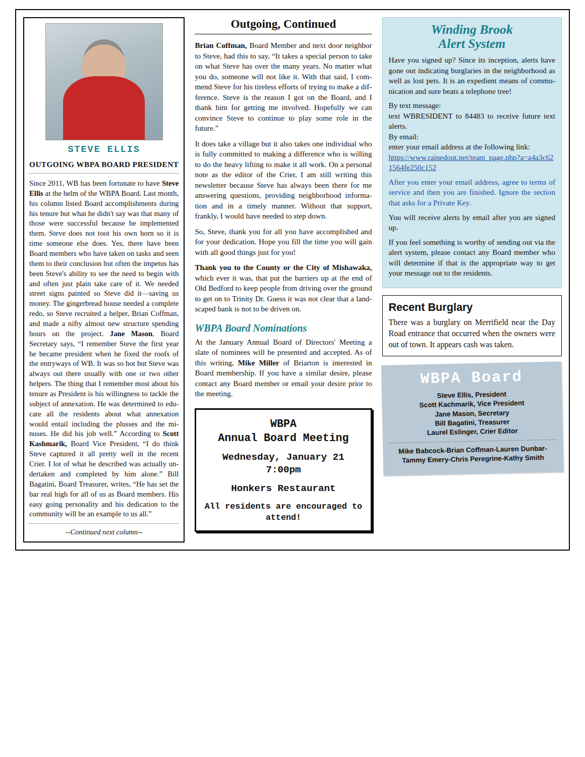STEVE ELLIS
OUTGOING WBPA BOARD PRESIDENT
Since 2011, WB has been fortunate to have Steve Ellis at the helm of the WBPA Board. Last month, his column listed Board accomplishments during his tenure but what he didn't say was that many of those were successful because he implemented them. Steve does not toot his own horn so it is time someone else does. Yes, there have been Board members who have taken on tasks and seen them to their conclusion but often the impetus has been Steve's ability to see the need to begin with and often just plain take care of it. We needed street signs painted so Steve did it—saving us money. The gingerbread house needed a complete redo, so Steve recruited a helper, Brian Coffman, and made a nifty almost new structure spending hours on the project. Jane Mason, Board Secretary says, “I remember Steve the first year he became president when he fixed the roofs of the entryways of WB. It was so hot but Steve was always out there usually with one or two other helpers. The thing that I remember most about his tenure as President is his willingness to tackle the subject of annexation. He was determined to educate all the residents about what annexation would entail including the plusses and the minuses. He did his job well.” According to Scott Kashmarik, Board Vice President, “I do think Steve captured it all pretty well in the recent Crier. I lot of what he described was actually undertaken and completed by him alone.” Bill Bagatini, Board Treasurer, writes, “He has set the bar real high for all of us as Board members. His easy going personality and his dedication to the community will be an example to us all.”
--Continued next column--
Outgoing, Continued
Brian Coffman, Board Member and next door neighbor to Steve, had this to say, “It takes a special person to take on what Steve has over the many years. No matter what you do, someone will not like it. With that said, I commend Steve for his tireless efforts of trying to make a difference. Steve is the reason I got on the Board, and I thank him for getting me involved. Hopefully we can convince Steve to continue to play some role in the future.”
It does take a village but it also takes one individual who is fully committed to making a difference who is willing to do the heavy lifting to make it all work. On a personal note as the editor of the Crier, I am still writing this newsletter because Steve has always been there for me answering questions, providing neighborhood information and in a timely manner. Without that support, frankly, I would have needed to step down.
So, Steve, thank you for all you have accomplished and for your dedication. Hope you fill the time you will gain with all good things just for you!
Thank you to the County or the City of Mishawaka, which ever it was, that put the barriers up at the end of Old Bedford to keep people from driving over the ground to get on to Trinity Dr. Guess it was not clear that a landscaped bank is not to be driven on.
WBPA Board Nominations
At the January Annual Board of Directors' Meeting a slate of nominees will be presented and accepted. As of this writing, Mike Miller of Briarton is interested in Board membership. If you have a similar desire, please contact any Board member or email your desire prior to the meeting.
WBPA
Annual Board Meeting
Wednesday, January 21
7:00pm
Honkers Restaurant
All residents are encouraged to attend!
Winding Brook
Alert System
Have you signed up? Since its inception, alerts have gone out indicating burglaries in the neighborhood as well as lost pets. It is an expedient means of communication and sure beats a telephone tree!
By text message:
text WBRESIDENT to 84483 to receive future text alerts.
By email:
enter your email address at the following link:
https://www.rainedout.net/team_page.php?a=a4a3c621564fe250c152
After you enter your email address, agree to terms of service and then you are finished. Ignore the section that asks for a Private Key.
You will receive alerts by email after you are signed up.
If you feel something is worthy of sending out via the alert system, please contact any Board member who will determine if that is the appropriate way to get your message out to the residents.
Recent Burglary
There was a burglary on Merrifield near the Day Road entrance that occurred when the owners were out of town. It appears cash was taken.
WBPA Board
Steve Ellis, President
Scott Kachmarik, Vice President
Jane Mason, Secretary
Bill Bagatini, Treasurer
Laurel Eslinger, Crier Editor
Mike Babcock-Brian Coffman-Lauren Dunbar-Tammy Emery-Chris Peregrine-Kathy Smith